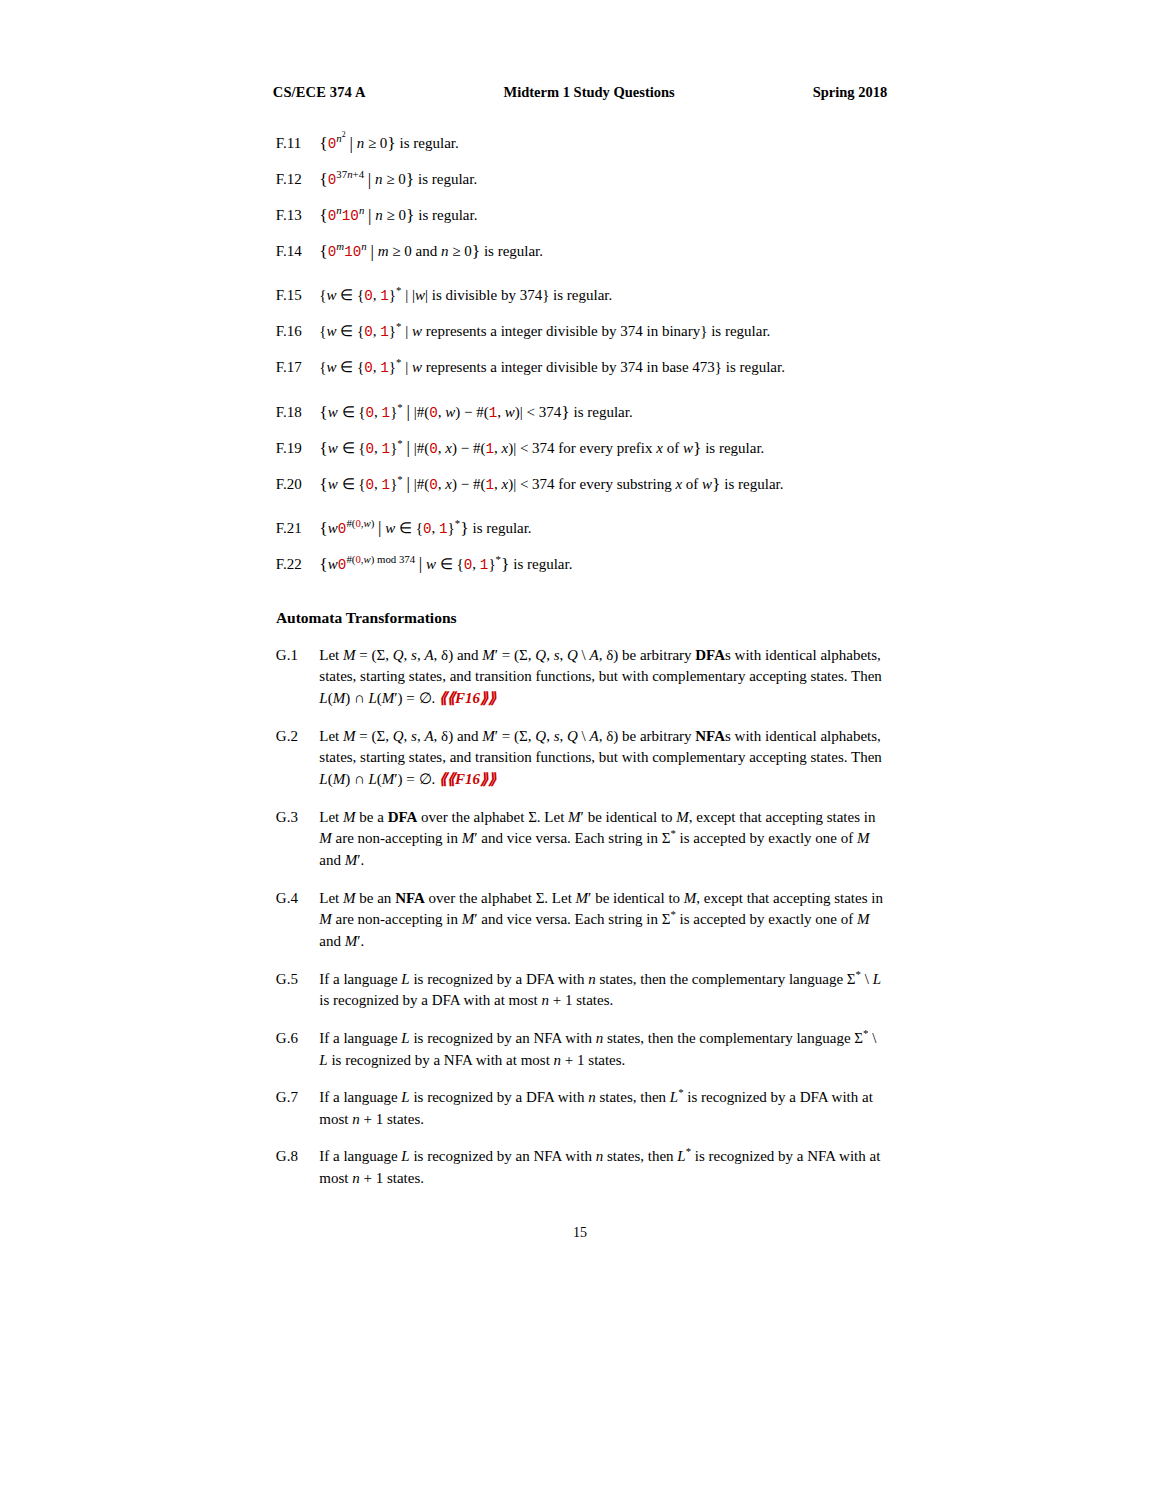CS/ECE 374 A
Midterm 1 Study Questions
Spring 2018
F.11
{0n2 | n ≥ 0} is regular.
F.12
{037n+4 | n ≥ 0} is regular.
F.13
{0n10n | n ≥ 0} is regular.
F.14
{0m10n | m ≥ 0 and n ≥ 0} is regular.
F.15
{w ∈ {0, 1}* | |w| is divisible by 374} is regular.
F.16
{w ∈ {0, 1}* | w represents a integer divisible by 374 in binary} is regular.
F.17
{w ∈ {0, 1}* | w represents a integer divisible by 374 in base 473} is regular.
F.18
{w ∈ {0, 1}* | |#(0, w) − #(1, w)| < 374} is regular.
F.19
{w ∈ {0, 1}* | |#(0, x) − #(1, x)| < 374 for every prefix x of w} is regular.
F.20
{w ∈ {0, 1}* | |#(0, x) − #(1, x)| < 374 for every substring x of w} is regular.
F.21
{w 0#(0,w) | w ∈ {0, 1}*} is regular.
F.22
{w 0#(0,w) mod 374 | w ∈ {0, 1}*} is regular.
Automata Transformations
G.1
Let M = (Σ, Q, s, A, δ) and M′ = (Σ, Q, s, Q \ A, δ) be arbitrary DFAs with identical alphabets, states, starting states, and transition functions, but with complementary accepting states. Then L(M) ∩ L(M′) = ∅. ⟪⟪F16⟫⟫
G.2
Let M = (Σ, Q, s, A, δ) and M′ = (Σ, Q, s, Q \ A, δ) be arbitrary NFAs with identical alphabets, states, starting states, and transition functions, but with complementary accepting states. Then L(M) ∩ L(M′) = ∅. ⟪⟪F16⟫⟫
G.3
Let M be a DFA over the alphabet Σ. Let M′ be identical to M, except that accepting states in M are non-accepting in M′ and vice versa. Each string in Σ* is accepted by exactly one of M and M′.
G.4
Let M be an NFA over the alphabet Σ. Let M′ be identical to M, except that accepting states in M are non-accepting in M′ and vice versa. Each string in Σ* is accepted by exactly one of M and M′.
G.5
If a language L is recognized by a DFA with n states, then the complementary language Σ* \ L is recognized by a DFA with at most n + 1 states.
G.6
If a language L is recognized by an NFA with n states, then the complementary language Σ* \ L is recognized by a NFA with at most n + 1 states.
G.7
If a language L is recognized by a DFA with n states, then L* is recognized by a DFA with at most n + 1 states.
G.8
If a language L is recognized by an NFA with n states, then L* is recognized by a NFA with at most n + 1 states.
15